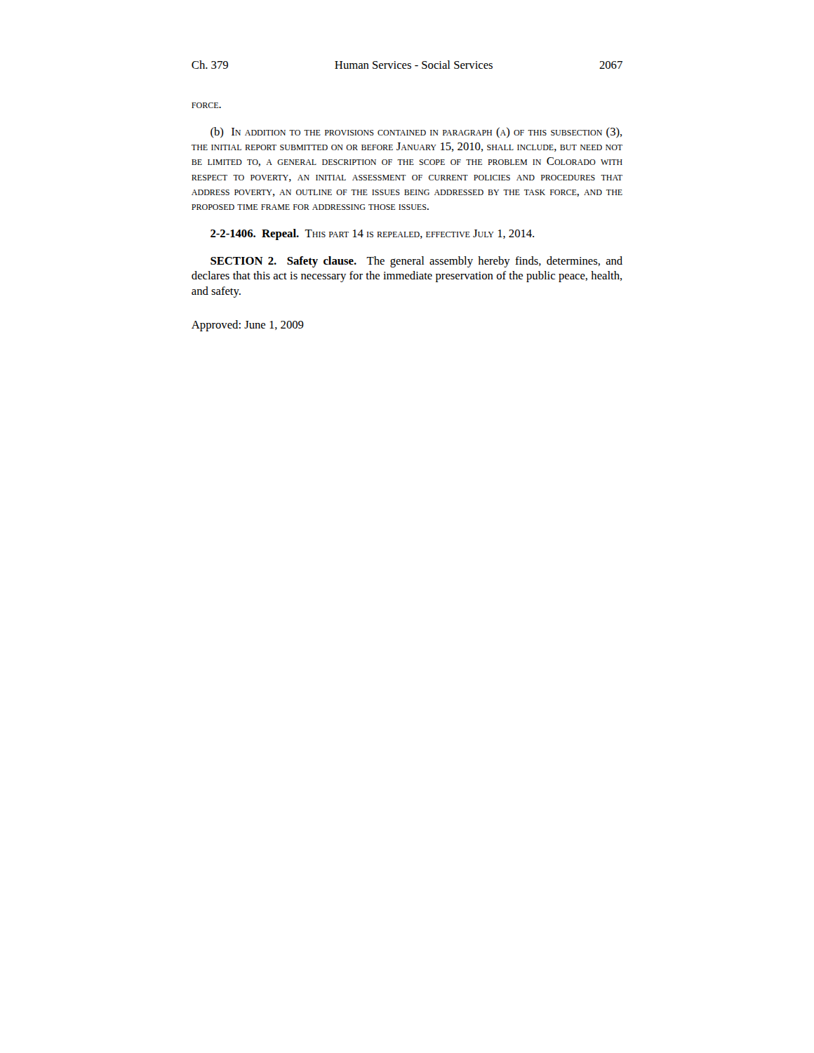Ch. 379 Human Services - Social Services 2067
force.
(b) In addition to the provisions contained in paragraph (a) of this subsection (3), the initial report submitted on or before January 15, 2010, shall include, but need not be limited to, a general description of the scope of the problem in Colorado with respect to poverty, an initial assessment of current policies and procedures that address poverty, an outline of the issues being addressed by the task force, and the proposed time frame for addressing those issues.
2-2-1406. Repeal. This part 14 is repealed, effective July 1, 2014.
SECTION 2. Safety clause. The general assembly hereby finds, determines, and declares that this act is necessary for the immediate preservation of the public peace, health, and safety.
Approved: June 1, 2009